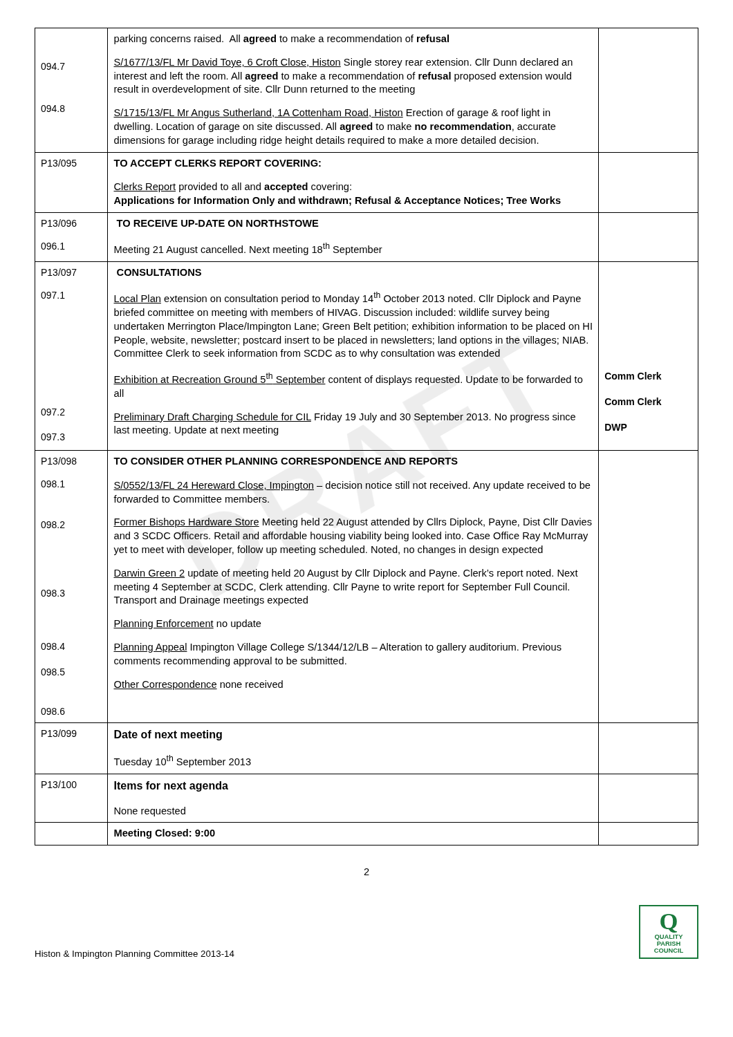DRAFT
| 094.7 094.8 | parking concerns raised. All agreed to make a recommendation of refusal S/1677/13/FL Mr David Toye, 6 Croft Close, Histon Single storey rear extension. Cllr Dunn declared an interest and left the room. All agreed to make a recommendation of refusal proposed extension would result in overdevelopment of site. Cllr Dunn returned to the meeting S/1715/13/FL Mr Angus Sutherland, 1A Cottenham Road, Histon Erection of garage & roof light in dwelling. Location of garage on site discussed. All agreed to make no recommendation , accurate dimensions for garage including ridge height details required to make a more detailed decision. | |
| P13/095 | To accept Clerks Report covering: Clerks Report provided to all and accepted covering: Applications for Information Only and withdrawn; Refusal & Acceptance Notices; Tree Works | |
| P13/096 096.1 | To receive up-date on Northstowe Meeting 21 August cancelled. Next meeting 18 th September | |
| P13/097 097.1 097.2 097.3 | Consultations Local Plan extension on consultation period to Monday 14 th October 2013 noted. Cllr Diplock and Payne briefed committee on meeting with members of HIVAG. Discussion included: wildlife survey being undertaken Merrington Place/Impington Lane; Green Belt petition; exhibition information to be placed on HI People, website, newsletter; postcard insert to be placed in newsletters; land options in the villages; NIAB. Committee Clerk to seek information from SCDC as to why consultation was extended Exhibition at Recreation Ground 5 th September content of displays requested. Update to be forwarded to all Preliminary Draft Charging Schedule for CIL Friday 19 July and 30 September 2013. No progress since last meeting. Update at next meeting | Comm Clerk Comm Clerk DWP |
| P13/098 098.1 098.2 098.3 098.4 098.5 098.6 | To consider other planning correspondence and reports S/0552/13/FL 24 Hereward Close, Impington – decision notice still not received. Any update received to be forwarded to Committee members. Former Bishops Hardware Store Meeting held 22 August attended by Cllrs Diplock, Payne, Dist Cllr Davies and 3 SCDC Officers. Retail and affordable housing viability being looked into. Case Office Ray McMurray yet to meet with developer, follow up meeting scheduled. Noted, no changes in design expected Darwin Green 2 update of meeting held 20 August by Cllr Diplock and Payne. Clerk’s report noted. Next meeting 4 September at SCDC, Clerk attending. Cllr Payne to write report for September Full Council. Transport and Drainage meetings expected Planning Enforcement no update Planning Appeal Impington Village College S/1344/12/LB – Alteration to gallery auditorium. Previous comments recommending approval to be submitted. Other Correspondence none received | |
| P13/099 | Date of next meeting Tuesday 10 th September 2013 | |
| P13/100 | Items for next agenda None requested | |
| | Meeting Closed: 9:00 | |
2
Histon & Impington Planning Committee 2013-14
Q QUALITY
PARISH
COUNCIL